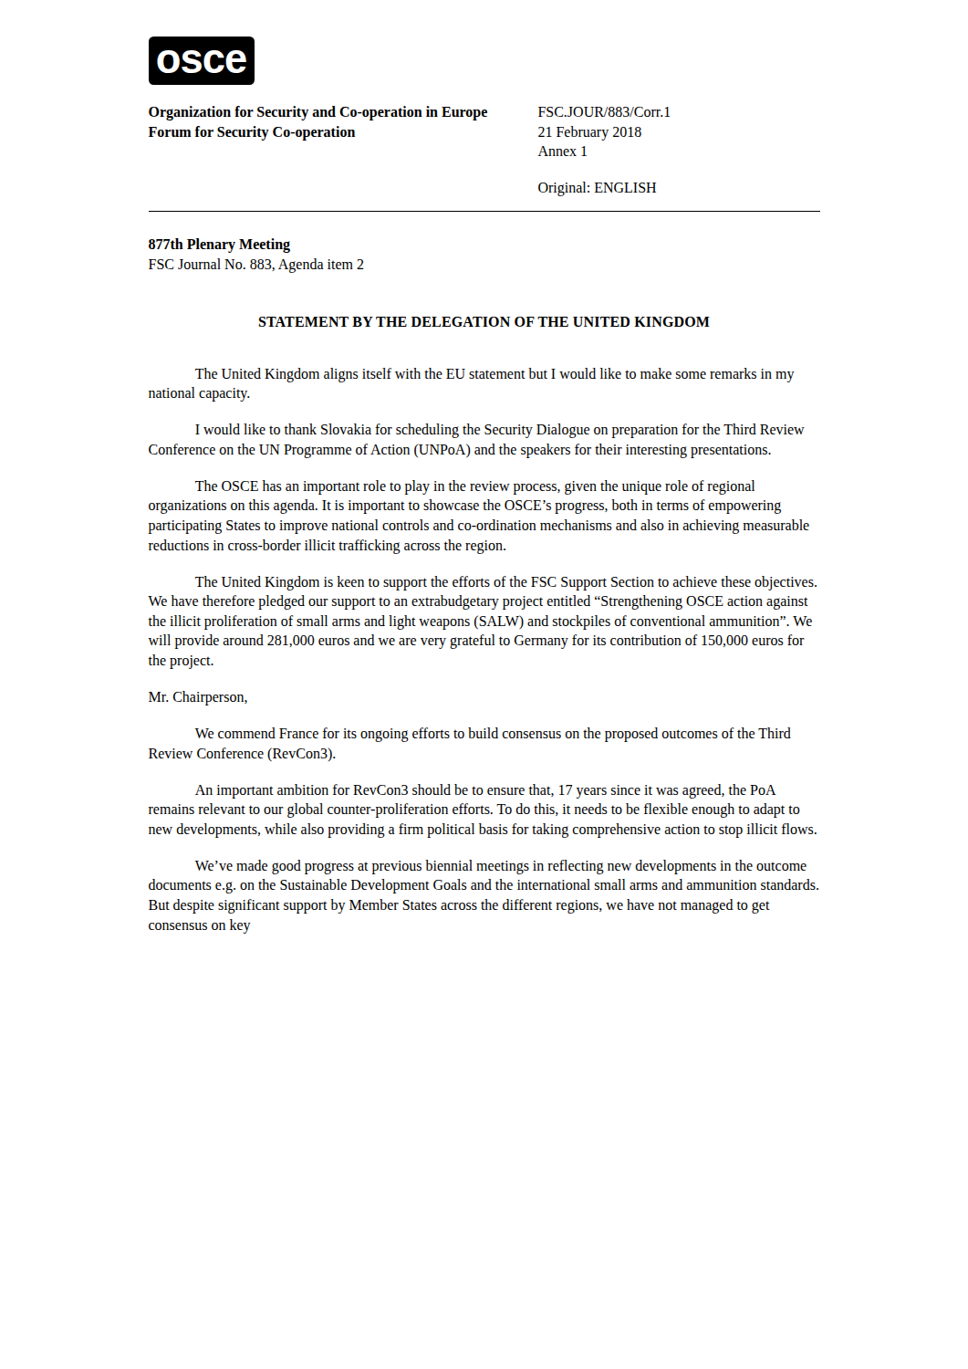osce
| Organization for Security and Co-operation in Europe Forum for Security Co-operation | FSC.JOUR/883/Corr.1 21 February 2018 Annex 1 Original: ENGLISH |
877th Plenary Meeting
FSC Journal No. 883, Agenda item 2
STATEMENT BY THE DELEGATION OF THE UNITED KINGDOM
The United Kingdom aligns itself with the EU statement but I would like to make some remarks in my national capacity.
I would like to thank Slovakia for scheduling the Security Dialogue on preparation for the Third Review Conference on the UN Programme of Action (UNPoA) and the speakers for their interesting presentations.
The OSCE has an important role to play in the review process, given the unique role of regional organizations on this agenda. It is important to showcase the OSCE’s progress, both in terms of empowering participating States to improve national controls and co-ordination mechanisms and also in achieving measurable reductions in cross-border illicit trafficking across the region.
The United Kingdom is keen to support the efforts of the FSC Support Section to achieve these objectives. We have therefore pledged our support to an extrabudgetary project entitled “Strengthening OSCE action against the illicit proliferation of small arms and light weapons (SALW) and stockpiles of conventional ammunition”. We will provide around 281,000 euros and we are very grateful to Germany for its contribution of 150,000 euros for the project.
Mr. Chairperson,
We commend France for its ongoing efforts to build consensus on the proposed outcomes of the Third Review Conference (RevCon3).
An important ambition for RevCon3 should be to ensure that, 17 years since it was agreed, the PoA remains relevant to our global counter-proliferation efforts. To do this, it needs to be flexible enough to adapt to new developments, while also providing a firm political basis for taking comprehensive action to stop illicit flows.
We’ve made good progress at previous biennial meetings in reflecting new developments in the outcome documents e.g. on the Sustainable Development Goals and the international small arms and ammunition standards. But despite significant support by Member States across the different regions, we have not managed to get consensus on key